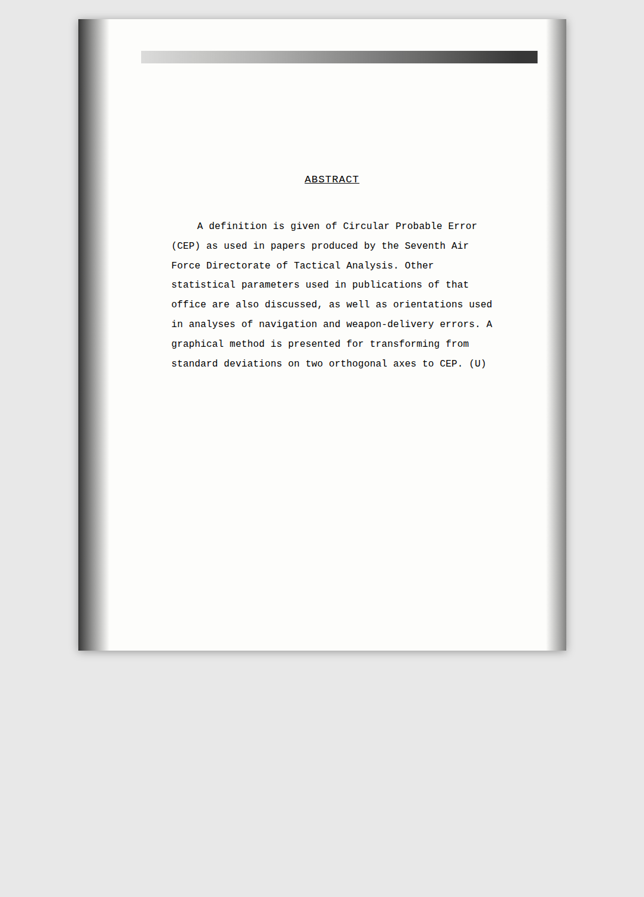ABSTRACT
A definition is given of Circular Probable Error (CEP) as used in papers produced by the Seventh Air Force Directorate of Tactical Analysis. Other statistical parameters used in publications of that office are also discussed, as well as orientations used in analyses of navigation and weapon-delivery errors. A graphical method is presented for transforming from standard deviations on two orthogonal axes to CEP. (U)